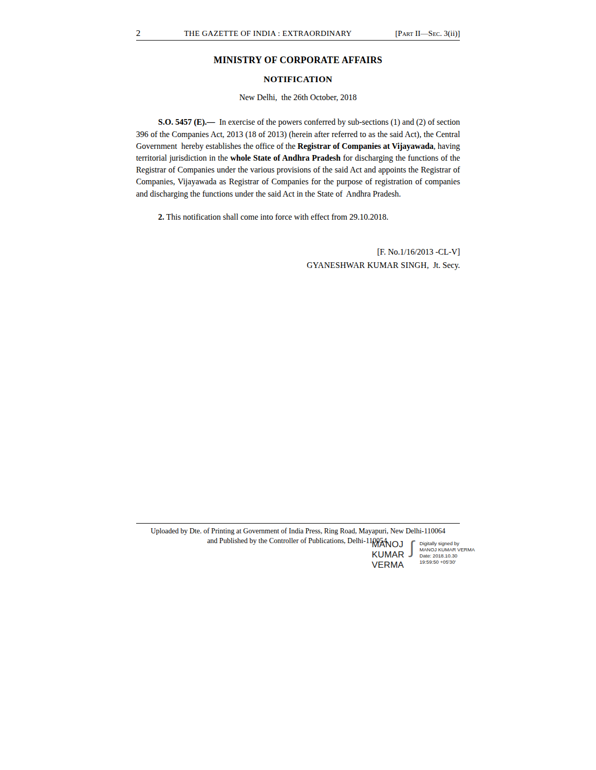2
THE GAZETTE OF INDIA : EXTRAORDINARY
[Part II—Sec. 3(ii)]
MINISTRY OF CORPORATE AFFAIRS
NOTIFICATION
New Delhi, the 26th October, 2018
S.O. 5457 (E).— In exercise of the powers conferred by sub-sections (1) and (2) of section 396 of the Companies Act, 2013 (18 of 2013) (herein after referred to as the said Act), the Central Government hereby establishes the office of the Registrar of Companies at Vijayawada, having territorial jurisdiction in the whole State of Andhra Pradesh for discharging the functions of the Registrar of Companies under the various provisions of the said Act and appoints the Registrar of Companies, Vijayawada as Registrar of Companies for the purpose of registration of companies and discharging the functions under the said Act in the State of Andhra Pradesh.
2. This notification shall come into force with effect from 29.10.2018.
[F. No.1/16/2013 -CL-V]
GYANESHWAR KUMAR SINGH, Jt. Secy.
Uploaded by Dte. of Printing at Government of India Press, Ring Road, Mayapuri, New Delhi-110064
and Published by the Controller of Publications, Delhi-110054.
MANOJ
KUMAR
VERMA
∫
Digitally signed by
MANOJ KUMAR VERMA
Date: 2018.10.30
19:59:50 +05'30'